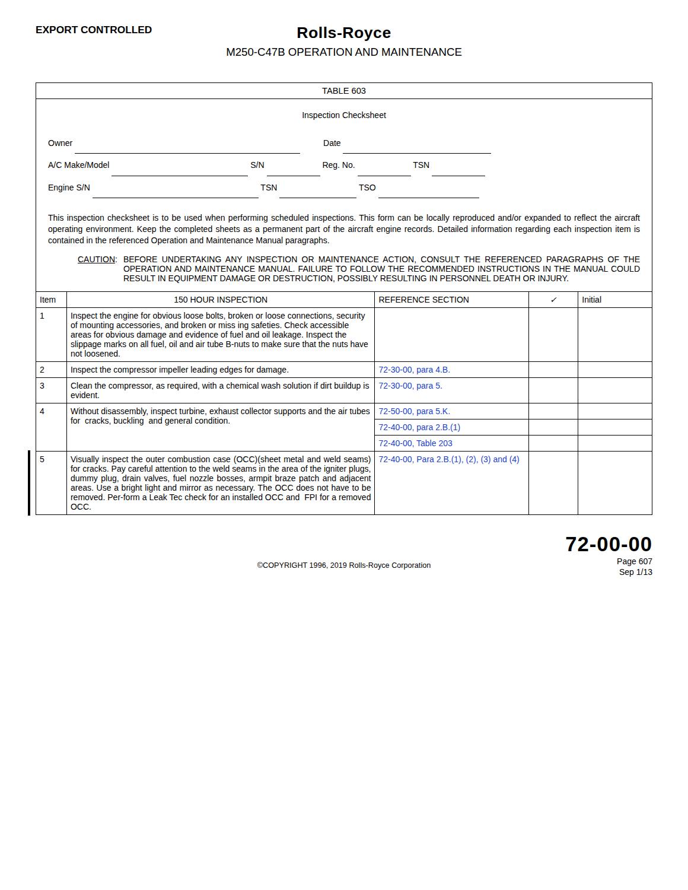EXPORT CONTROLLED
Rolls‑Royce
M250‑C47B OPERATION AND MAINTENANCE
| TABLE 603 |
| Inspection Checksheet Owner Date A/C Make/Model S/N Reg. No. TSN Engine S/N TSN TSO This inspection checksheet is to be used when performing scheduled inspections. This form can be locally reproduced and/or expanded to reflect the aircraft operating environment. Keep the completed sheets as a permanent part of the aircraft engine records. Detailed information regarding each inspection item is contained in the referenced Operation and Maintenance Manual paragraphs. CAUTION : BEFORE UNDERTAKING ANY INSPECTION OR MAINTENANCE ACTION, CONSULT THE REFERENCED PARAGRAPHS OF THE OPERATION AND MAINTENANCE MANUAL. FAILURE TO FOLLOW THE RECOMMENDED INSTRUCTIONS IN THE MANUAL COULD RESULT IN EQUIPMENT DAMAGE OR DESTRUCTION, POSSIBLY RESULTING IN PERSONNEL DEATH OR INJURY. |
| Item | 150 HOUR INSPECTION | REFERENCE SECTION | ✓ | Initial |
| 1 | Inspect the engine for obvious loose bolts, broken or loose connections, security of mounting accessories, and broken or miss ing safeties. Check accessible areas for obvious damage and evidence of fuel and oil leakage. Inspect the slippage marks on all fuel, oil and air tube B‑nuts to make sure that the nuts have not loosened. | | | |
| 2 | Inspect the compressor impeller leading edges for damage. | 72‑30‑00, para 4.B. | | |
| 3 | Clean the compressor, as required, with a chemical wash solution if dirt buildup is evident. | 72‑30‑00, para 5. | | |
| 4 | Without disassembly, inspect turbine, exhaust collector supports and the air tubes for cracks, buckling and general condition. | 72‑50‑00, para 5.K. | | |
| 72‑40‑00, para 2.B.(1) | | |
| 72‑40‑00, Table 203 | | |
| 5 | Visually inspect the outer combustion case (OCC)(sheet metal and weld seams) for cracks. Pay careful attention to the weld seams in the area of the igniter plugs, dummy plug, drain valves, fuel nozzle bosses, armpit braze patch and adjacent areas. Use a bright light and mirror as necessary. The OCC does not have to be removed. Per‑form a Leak Tec check for an installed OCC and FPI for a removed OCC. | 72‑40‑00, Para 2.B.(1), (2), (3) and (4) | | |
72‑00‑00
Page 607
Sep 1/13
©COPYRIGHT 1996, 2019 Rolls‑Royce Corporation